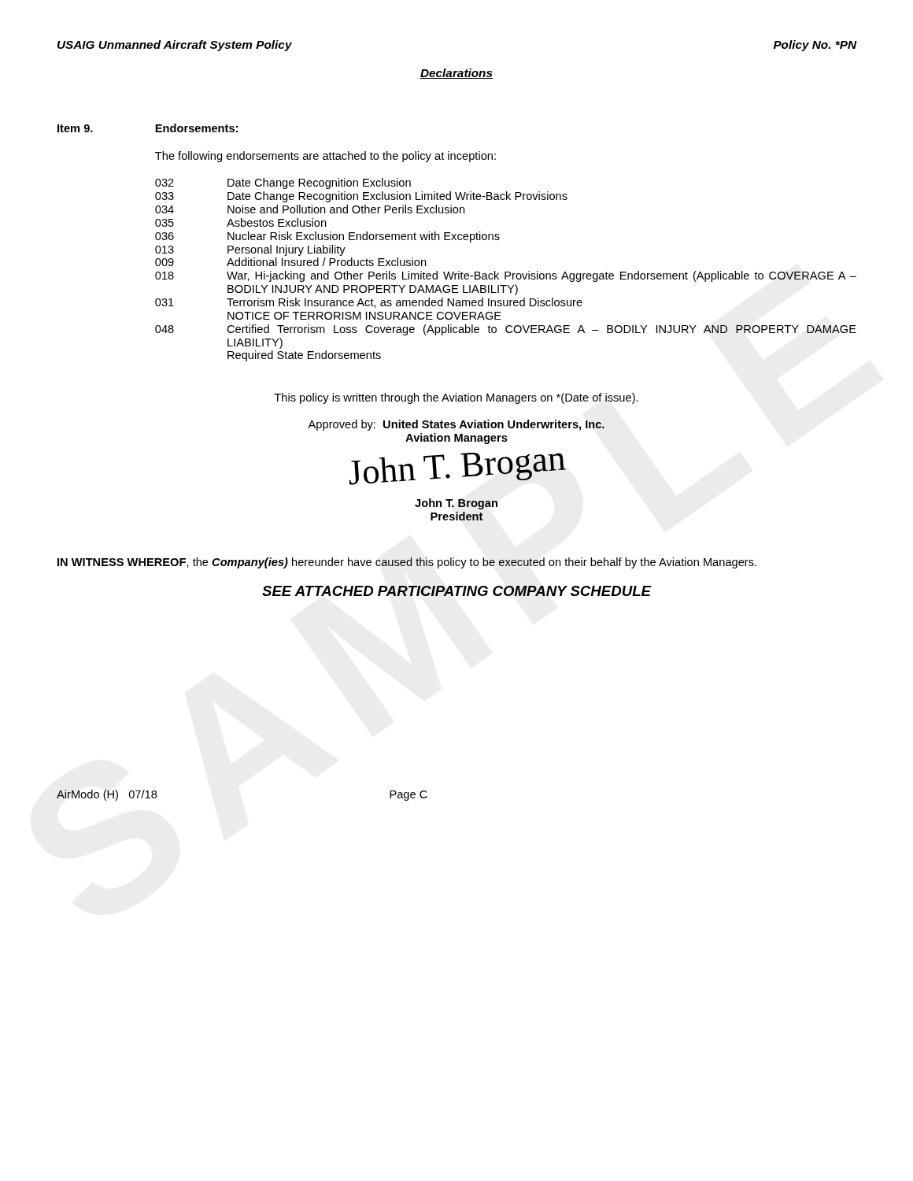SAMPLE
USAIG Unmanned Aircraft System Policy Policy No. *PN
Declarations
Item 9. Endorsements:
The following endorsements are attached to the policy at inception:
| 032 | Date Change Recognition Exclusion |
| 033 | Date Change Recognition Exclusion Limited Write-Back Provisions |
| 034 | Noise and Pollution and Other Perils Exclusion |
| 035 | Asbestos Exclusion |
| 036 | Nuclear Risk Exclusion Endorsement with Exceptions |
| 013 | Personal Injury Liability |
| 009 | Additional Insured / Products Exclusion |
| 018 | War, Hi-jacking and Other Perils Limited Write-Back Provisions Aggregate Endorsement (Applicable to COVERAGE A – BODILY INJURY AND PROPERTY DAMAGE LIABILITY) |
| 031 | Terrorism Risk Insurance Act, as amended Named Insured Disclosure NOTICE OF TERRORISM INSURANCE COVERAGE |
| 048 | Certified Terrorism Loss Coverage (Applicable to COVERAGE A – BODILY INJURY AND PROPERTY DAMAGE LIABILITY) Required State Endorsements |
This policy is written through the Aviation Managers on *(Date of issue).
Approved by: United States Aviation Underwriters, Inc.
Aviation Managers
John T. Brogan
John T. Brogan
President
IN WITNESS WHEREOF, the Company(ies) hereunder have caused this policy to be executed on their behalf by the Aviation Managers.
SEE ATTACHED PARTICIPATING COMPANY SCHEDULE
AirModo (H) 07/18
Page C